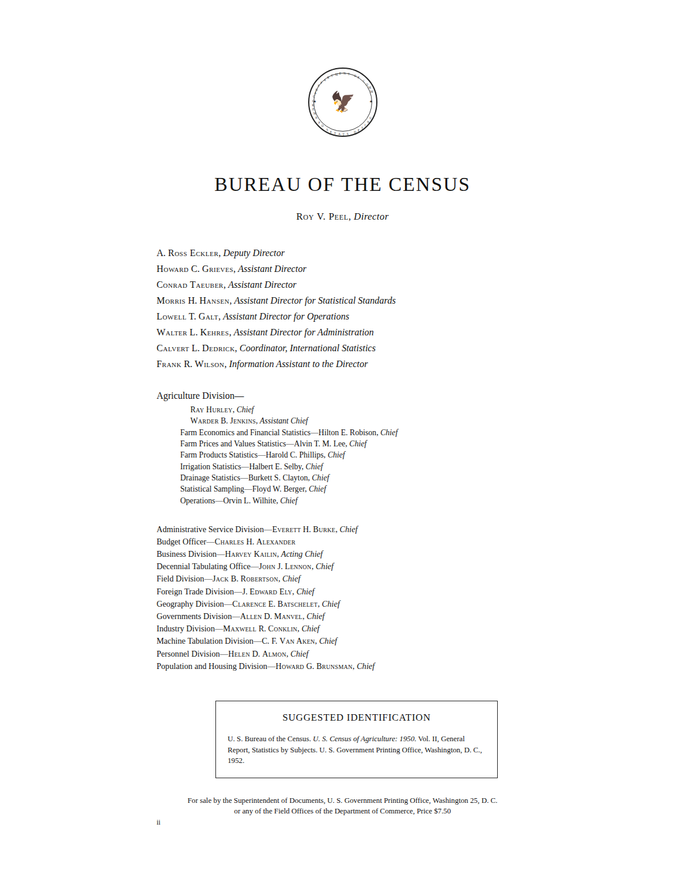D E P A R T M E N T O F C O M M U N I T E D S T A T E S O F A M E R I C A
★
★
🦅
BUREAU OF THE CENSUS
Roy V. Peel, Director
A. Ross Eckler, Deputy Director
Howard C. Grieves, Assistant Director
Conrad Taeuber, Assistant Director
Morris H. Hansen, Assistant Director for Statistical Standards
Lowell T. Galt, Assistant Director for Operations
Walter L. Kehres, Assistant Director for Administration
Calvert L. Dedrick, Coordinator, International Statistics
Frank R. Wilson, Information Assistant to the Director
Agriculture Division—
Ray Hurley, Chief
Warder B. Jenkins, Assistant Chief
Farm Economics and Financial Statistics—Hilton E. Robison, Chief
Farm Prices and Values Statistics—Alvin T. M. Lee, Chief
Farm Products Statistics—Harold C. Phillips, Chief
Irrigation Statistics—Halbert E. Selby, Chief
Drainage Statistics—Burkett S. Clayton, Chief
Statistical Sampling—Floyd W. Berger, Chief
Operations—Orvin L. Wilhite, Chief
Administrative Service Division—Everett H. Burke, Chief
Budget Officer—Charles H. Alexander
Business Division—Harvey Kailin, Acting Chief
Decennial Tabulating Office—John J. Lennon, Chief
Field Division—Jack B. Robertson, Chief
Foreign Trade Division—J. Edward Ely, Chief
Geography Division—Clarence E. Batschelet, Chief
Governments Division—Allen D. Manvel, Chief
Industry Division—Maxwell R. Conklin, Chief
Machine Tabulation Division—C. F. Van Aken, Chief
Personnel Division—Helen D. Almon, Chief
Population and Housing Division—Howard G. Brunsman, Chief
SUGGESTED IDENTIFICATION
U. S. Bureau of the Census. U. S. Census of Agriculture: 1950. Vol. II, General Report, Statistics by Subjects. U. S. Government Printing Office, Washington, D. C., 1952.
For sale by the Superintendent of Documents, U. S. Government Printing Office, Washington 25, D. C.
or any of the Field Offices of the Department of Commerce, Price $7.50
ii